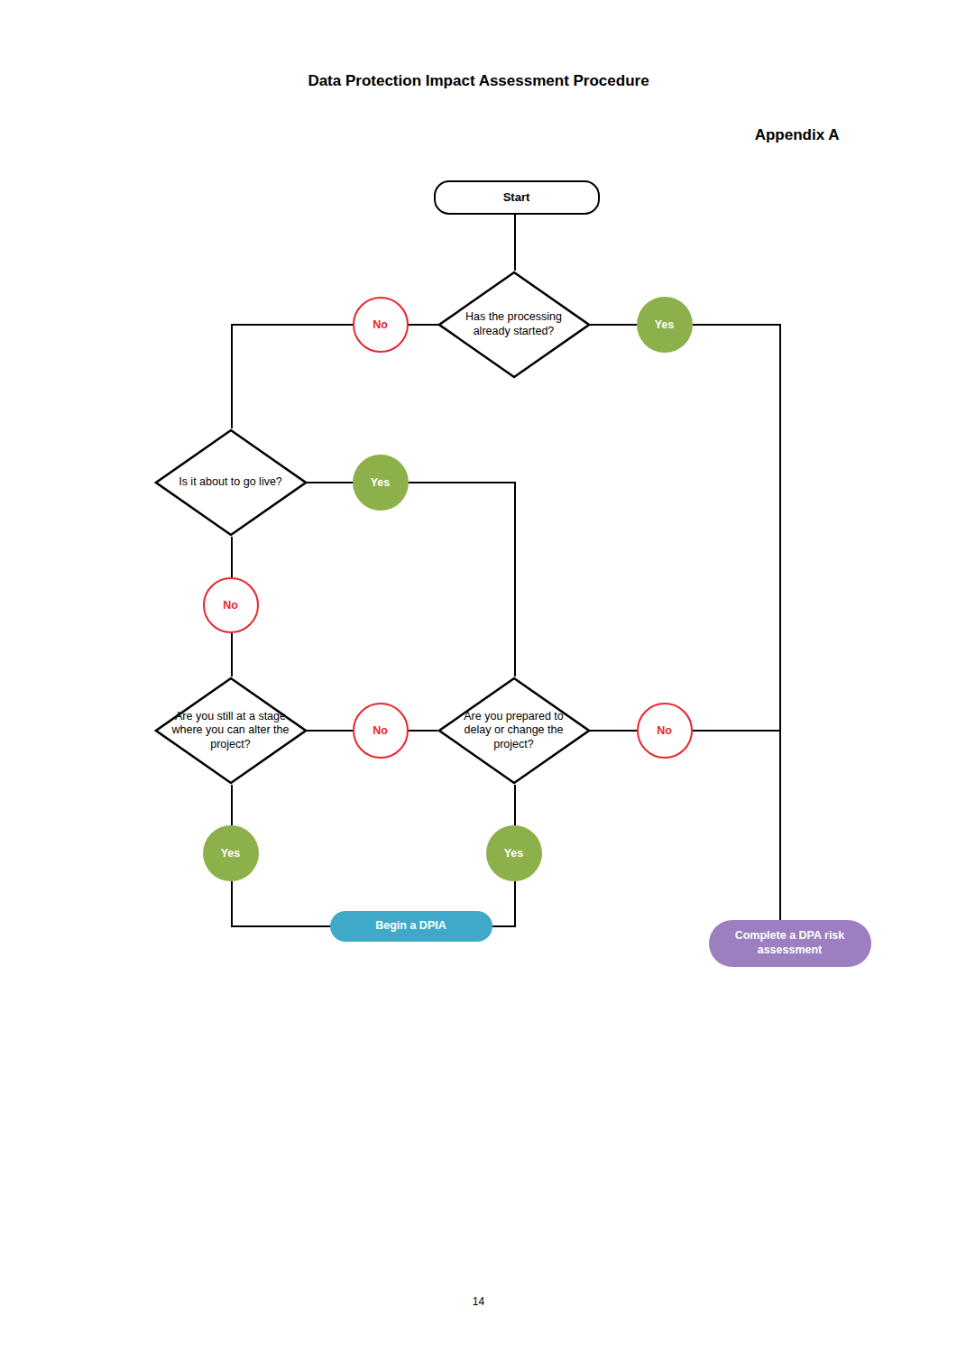Data Protection Impact Assessment Procedure
Appendix A
Start
Has the processing already started?
No
Yes
Is it about to go live?
Yes
No
Are you still at a stage where you can alter the project?
No
Are you prepared to delay or change the project?
No
Yes
Yes
Begin a DPIA
Complete a DPA risk assessment
14